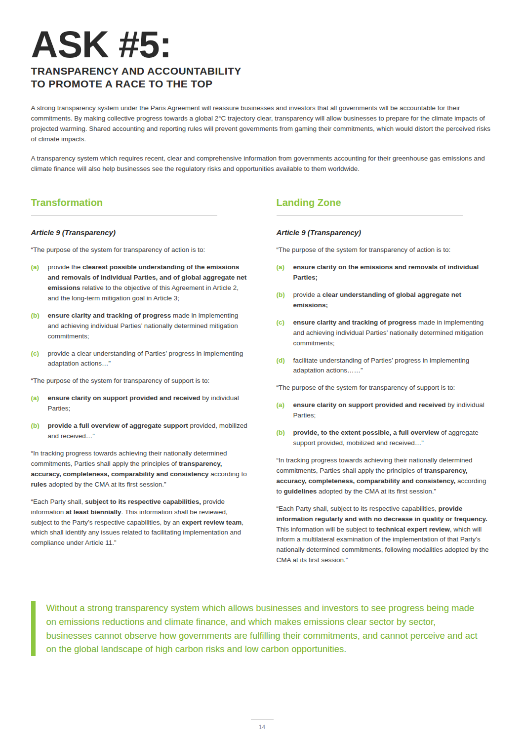ASK #5:
Transparency and accountability
to promote a race to the top
A strong transparency system under the Paris Agreement will reassure businesses and investors that all governments will be accountable for their commitments. By making collective progress towards a global 2°C trajectory clear, transparency will allow businesses to prepare for the climate impacts of projected warming. Shared accounting and reporting rules will prevent governments from gaming their commitments, which would distort the perceived risks of climate impacts.
A transparency system which requires recent, clear and comprehensive information from governments accounting for their greenhouse gas emissions and climate finance will also help businesses see the regulatory risks and opportunities available to them worldwide.
Transformation
Article 9 (Transparency)
“The purpose of the system for transparency of action is to:
(a) provide the clearest possible understanding of the emissions and removals of individual Parties, and of global aggregate net emissions relative to the objective of this Agreement in Article 2, and the long-term mitigation goal in Article 3;
(b) ensure clarity and tracking of progress made in implementing and achieving individual Parties’ nationally determined mitigation commitments;
(c) provide a clear understanding of Parties’ progress in implementing adaptation actions…”
“The purpose of the system for transparency of support is to:
(a) ensure clarity on support provided and received by individual Parties;
(b) provide a full overview of aggregate support provided, mobilized and received…”
“In tracking progress towards achieving their nationally determined commitments, Parties shall apply the principles of transparency, accuracy, completeness, comparability and consistency according to rules adopted by the CMA at its first session.”
“Each Party shall, subject to its respective capabilities, provide information at least biennially. This information shall be reviewed, subject to the Party’s respective capabilities, by an expert review team, which shall identify any issues related to facilitating implementation and compliance under Article 11.”
Landing Zone
Article 9 (Transparency)
“The purpose of the system for transparency of action is to:
(a) ensure clarity on the emissions and removals of individual Parties;
(b) provide a clear understanding of global aggregate net emissions;
(c) ensure clarity and tracking of progress made in implementing and achieving individual Parties’ nationally determined mitigation commitments;
(d) facilitate understanding of Parties’ progress in implementing adaptation actions……”
“The purpose of the system for transparency of support is to:
(a) ensure clarity on support provided and received by individual Parties;
(b) provide, to the extent possible, a full overview of aggregate support provided, mobilized and received…”
“In tracking progress towards achieving their nationally determined commitments, Parties shall apply the principles of transparency, accuracy, completeness, comparability and consistency, according to guidelines adopted by the CMA at its first session.”
“Each Party shall, subject to its respective capabilities, provide information regularly and with no decrease in quality or frequency. This information will be subject to technical expert review, which will inform a multilateral examination of the implementation of that Party’s nationally determined commitments, following modalities adopted by the CMA at its first session.”
Without a strong transparency system which allows businesses and investors to see progress being made on emissions reductions and climate finance, and which makes emissions clear sector by sector, businesses cannot observe how governments are fulfilling their commitments, and cannot perceive and act on the global landscape of high carbon risks and low carbon opportunities.
14